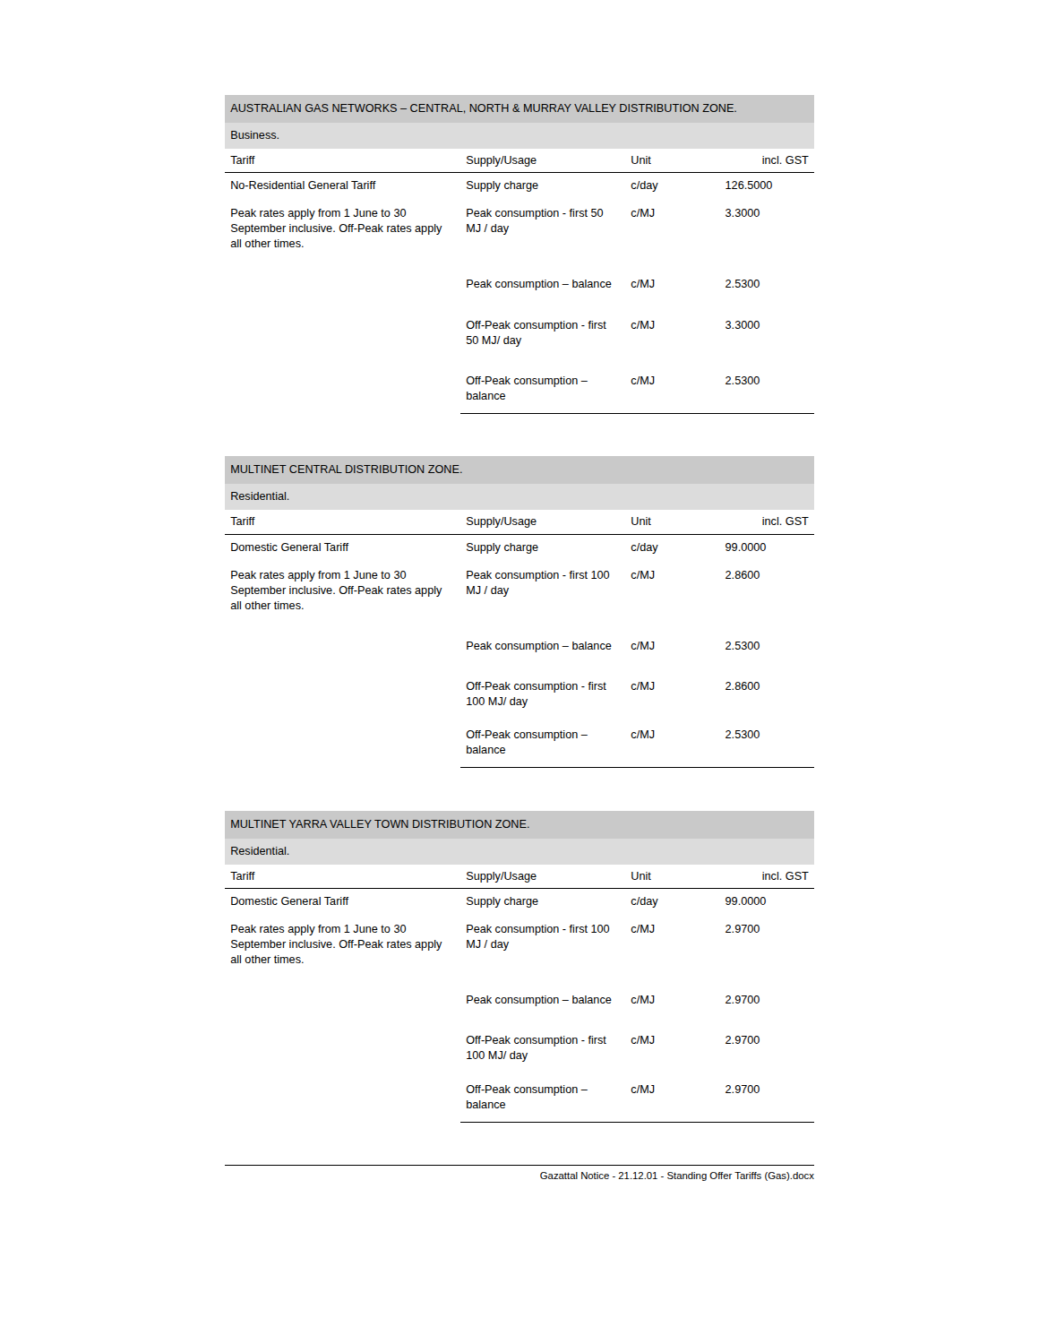| AUSTRALIAN GAS NETWORKS – CENTRAL, NORTH & MURRAY VALLEY DISTRIBUTION ZONE. |
| Business. |
| Tariff | Supply/Usage | Unit | incl. GST |
| No-Residential General Tariff | Supply charge | c/day | 126.5000 |
| Peak rates apply from 1 June to 30 September inclusive. Off-Peak rates apply all other times. | Peak consumption - first 50 MJ / day | c/MJ | 3.3000 |
| | Peak consumption – balance | c/MJ | 2.5300 |
| | Off-Peak consumption - first 50 MJ/ day | c/MJ | 3.3000 |
| | Off-Peak consumption – balance | c/MJ | 2.5300 |
| MULTINET CENTRAL DISTRIBUTION ZONE. |
| Residential. |
| Tariff | Supply/Usage | Unit | incl. GST |
| Domestic General Tariff | Supply charge | c/day | 99.0000 |
| Peak rates apply from 1 June to 30 September inclusive. Off-Peak rates apply all other times. | Peak consumption - first 100 MJ / day | c/MJ | 2.8600 |
| | Peak consumption – balance | c/MJ | 2.5300 |
| | Off-Peak consumption - first 100 MJ/ day | c/MJ | 2.8600 |
| | Off-Peak consumption – balance | c/MJ | 2.5300 |
| MULTINET YARRA VALLEY TOWN DISTRIBUTION ZONE. |
| Residential. |
| Tariff | Supply/Usage | Unit | incl. GST |
| Domestic General Tariff | Supply charge | c/day | 99.0000 |
| Peak rates apply from 1 June to 30 September inclusive. Off-Peak rates apply all other times. | Peak consumption - first 100 MJ / day | c/MJ | 2.9700 |
| | Peak consumption – balance | c/MJ | 2.9700 |
| | Off-Peak consumption - first 100 MJ/ day | c/MJ | 2.9700 |
| | Off-Peak consumption – balance | c/MJ | 2.9700 |
Gazattal Notice - 21.12.01 - Standing Offer Tariffs (Gas).docx